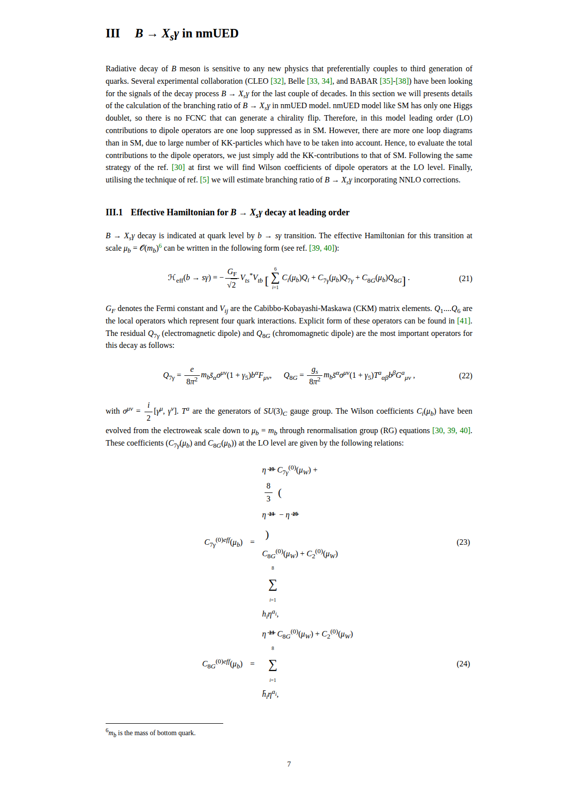III B → Xsγ in nmUED
Radiative decay of B meson is sensitive to any new physics that preferentially couples to third generation of quarks. Several experimental collaboration (CLEO [32], Belle [33, 34], and BABAR [35]-[38]) have been looking for the signals of the decay process B → Xsγ for the last couple of decades. In this section we will presents details of the calculation of the branching ratio of B → Xsγ in nmUED model. nmUED model like SM has only one Higgs doublet, so there is no FCNC that can generate a chirality flip. Therefore, in this model leading order (LO) contributions to dipole operators are one loop suppressed as in SM. However, there are more one loop diagrams than in SM, due to large number of KK-particles which have to be taken into account. Hence, to evaluate the total contributions to the dipole operators, we just simply add the KK-contributions to that of SM. Following the same strategy of the ref. [30] at first we will find Wilson coefficients of dipole operators at the LO level. Finally, utilising the technique of ref. [5] we will estimate branching ratio of B → Xsγ incorporating NNLO corrections.
III.1 Effective Hamiltonian for B → Xsγ decay at leading order
B → Xsγ decay is indicated at quark level by b → sγ transition. The effective Hamiltonian for this transition at scale μb = 𝒪(mb)6 can be written in the following form (see ref. [39, 40]):
ℋeff(b → sγ) = −GF√2 Vts*Vtb [6∑i=1 Ci(μb)Qi + C7γ(μb)Q7γ + C8G(μb)Q8G] . (21)
GF denotes the Fermi constant and Vij are the Cabibbo-Kobayashi-Maskawa (CKM) matrix elements. Q1....Q6 are the local operators which represent four quark interactions. Explicit form of these operators can be found in [41]. The residual Q7γ (electromagnetic dipole) and Q8G (chromomagnetic dipole) are the most important operators for this decay as follows:
Q7γ = e 8π2 mb s̄ασμν(1 + γ5)bαFμν, Q8G = gs 8π2 mb s̄ασμν(1 + γ5)TaαβbβGaμν , (22)
with σμν = i 2[γμ, γν]. Ta are the generators of SU(3)C gauge group. The Wilson coefficients Ci(μb) have been evolved from the electroweak scale down to μb = mb through renormalisation group (RG) equations [30, 39, 40]. These coefficients (C7γ(μb) and C8G(μb)) at the LO level are given by the following relations:
C7γ(0)eff(μb) = η1623C7γ(0)(μW) + 83 (η1423 − η1623) C8G(0)(μW) + C2(0)(μW)8∑i=1 hi ηai, (23)
C8G(0)eff(μb) = η1423C8G(0)(μW) + C2(0)(μW)8∑i=1 h̄i ηai, (24)
6mb is the mass of bottom quark.
7